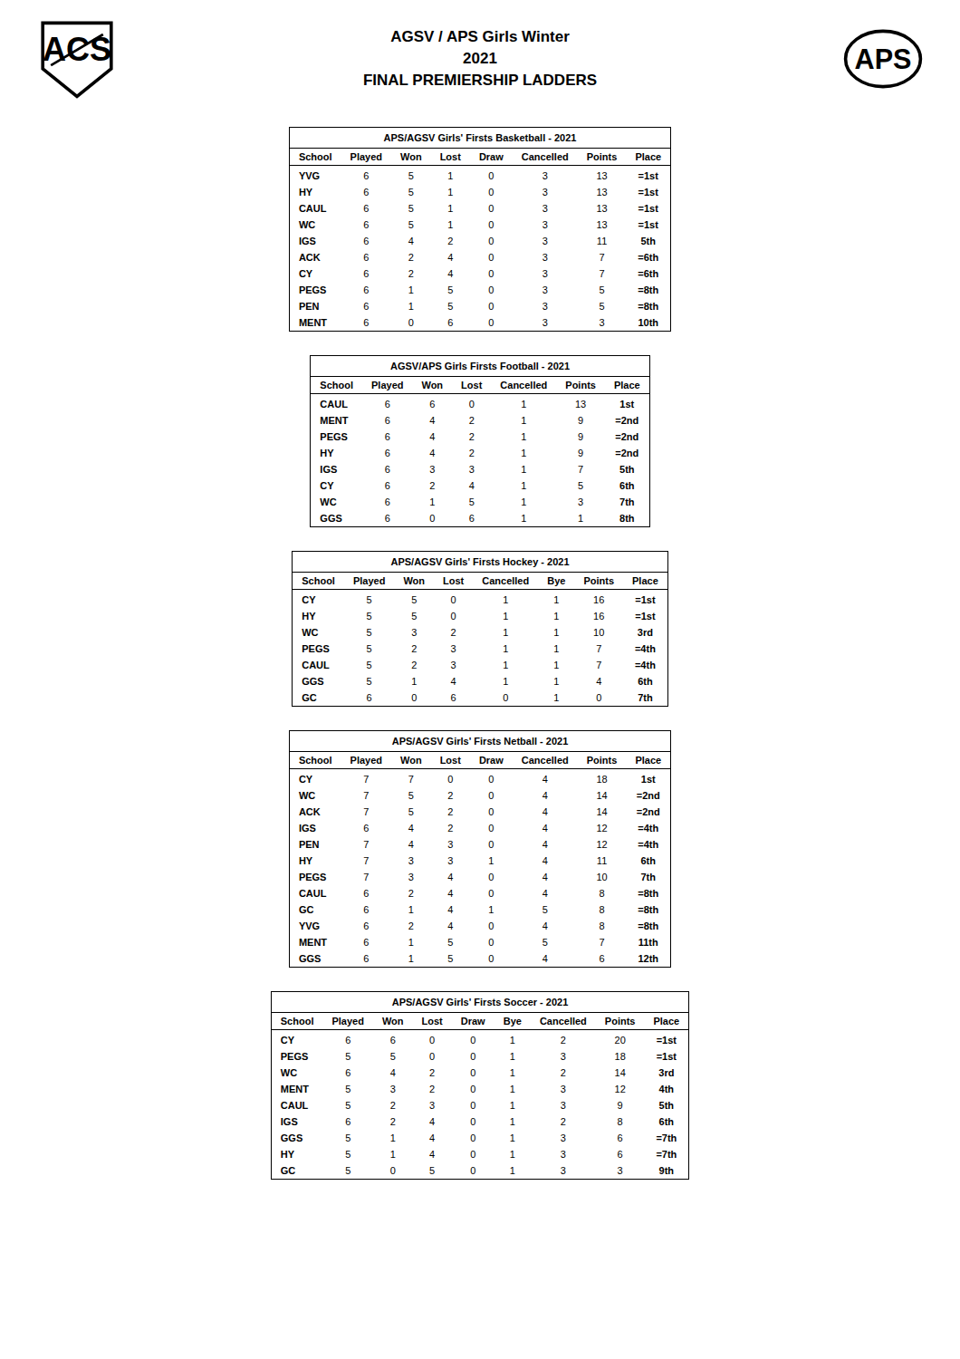ACS
AGSV / APS Girls Winter
2021
FINAL PREMIERSHIP LADDERS
APS
APS/AGSV Girls' Firsts Basketball - 2021
| School | Played | Won | Lost | Draw | Cancelled | Points | Place |
| --- | --- | --- | --- | --- | --- | --- | --- |
| YVG | 6 | 5 | 1 | 0 | 3 | 13 | =1st |
| HY | 6 | 5 | 1 | 0 | 3 | 13 | =1st |
| CAUL | 6 | 5 | 1 | 0 | 3 | 13 | =1st |
| WC | 6 | 5 | 1 | 0 | 3 | 13 | =1st |
| IGS | 6 | 4 | 2 | 0 | 3 | 11 | 5th |
| ACK | 6 | 2 | 4 | 0 | 3 | 7 | =6th |
| CY | 6 | 2 | 4 | 0 | 3 | 7 | =6th |
| PEGS | 6 | 1 | 5 | 0 | 3 | 5 | =8th |
| PEN | 6 | 1 | 5 | 0 | 3 | 5 | =8th |
| MENT | 6 | 0 | 6 | 0 | 3 | 3 | 10th |
AGSV/APS Girls Firsts Football - 2021
| School | Played | Won | Lost | Cancelled | Points | Place |
| --- | --- | --- | --- | --- | --- | --- |
| CAUL | 6 | 6 | 0 | 1 | 13 | 1st |
| MENT | 6 | 4 | 2 | 1 | 9 | =2nd |
| PEGS | 6 | 4 | 2 | 1 | 9 | =2nd |
| HY | 6 | 4 | 2 | 1 | 9 | =2nd |
| IGS | 6 | 3 | 3 | 1 | 7 | 5th |
| CY | 6 | 2 | 4 | 1 | 5 | 6th |
| WC | 6 | 1 | 5 | 1 | 3 | 7th |
| GGS | 6 | 0 | 6 | 1 | 1 | 8th |
APS/AGSV Girls' Firsts Hockey - 2021
| School | Played | Won | Lost | Cancelled | Bye | Points | Place |
| --- | --- | --- | --- | --- | --- | --- | --- |
| CY | 5 | 5 | 0 | 1 | 1 | 16 | =1st |
| HY | 5 | 5 | 0 | 1 | 1 | 16 | =1st |
| WC | 5 | 3 | 2 | 1 | 1 | 10 | 3rd |
| PEGS | 5 | 2 | 3 | 1 | 1 | 7 | =4th |
| CAUL | 5 | 2 | 3 | 1 | 1 | 7 | =4th |
| GGS | 5 | 1 | 4 | 1 | 1 | 4 | 6th |
| GC | 6 | 0 | 6 | 0 | 1 | 0 | 7th |
APS/AGSV Girls' Firsts Netball - 2021
| School | Played | Won | Lost | Draw | Cancelled | Points | Place |
| --- | --- | --- | --- | --- | --- | --- | --- |
| CY | 7 | 7 | 0 | 0 | 4 | 18 | 1st |
| WC | 7 | 5 | 2 | 0 | 4 | 14 | =2nd |
| ACK | 7 | 5 | 2 | 0 | 4 | 14 | =2nd |
| IGS | 6 | 4 | 2 | 0 | 4 | 12 | =4th |
| PEN | 7 | 4 | 3 | 0 | 4 | 12 | =4th |
| HY | 7 | 3 | 3 | 1 | 4 | 11 | 6th |
| PEGS | 7 | 3 | 4 | 0 | 4 | 10 | 7th |
| CAUL | 6 | 2 | 4 | 0 | 4 | 8 | =8th |
| GC | 6 | 1 | 4 | 1 | 5 | 8 | =8th |
| YVG | 6 | 2 | 4 | 0 | 4 | 8 | =8th |
| MENT | 6 | 1 | 5 | 0 | 5 | 7 | 11th |
| GGS | 6 | 1 | 5 | 0 | 4 | 6 | 12th |
APS/AGSV Girls' Firsts Soccer - 2021
| School | Played | Won | Lost | Draw | Bye | Cancelled | Points | Place |
| --- | --- | --- | --- | --- | --- | --- | --- | --- |
| CY | 6 | 6 | 0 | 0 | 1 | 2 | 20 | =1st |
| PEGS | 5 | 5 | 0 | 0 | 1 | 3 | 18 | =1st |
| WC | 6 | 4 | 2 | 0 | 1 | 2 | 14 | 3rd |
| MENT | 5 | 3 | 2 | 0 | 1 | 3 | 12 | 4th |
| CAUL | 5 | 2 | 3 | 0 | 1 | 3 | 9 | 5th |
| IGS | 6 | 2 | 4 | 0 | 1 | 2 | 8 | 6th |
| GGS | 5 | 1 | 4 | 0 | 1 | 3 | 6 | =7th |
| HY | 5 | 1 | 4 | 0 | 1 | 3 | 6 | =7th |
| GC | 5 | 0 | 5 | 0 | 1 | 3 | 3 | 9th |